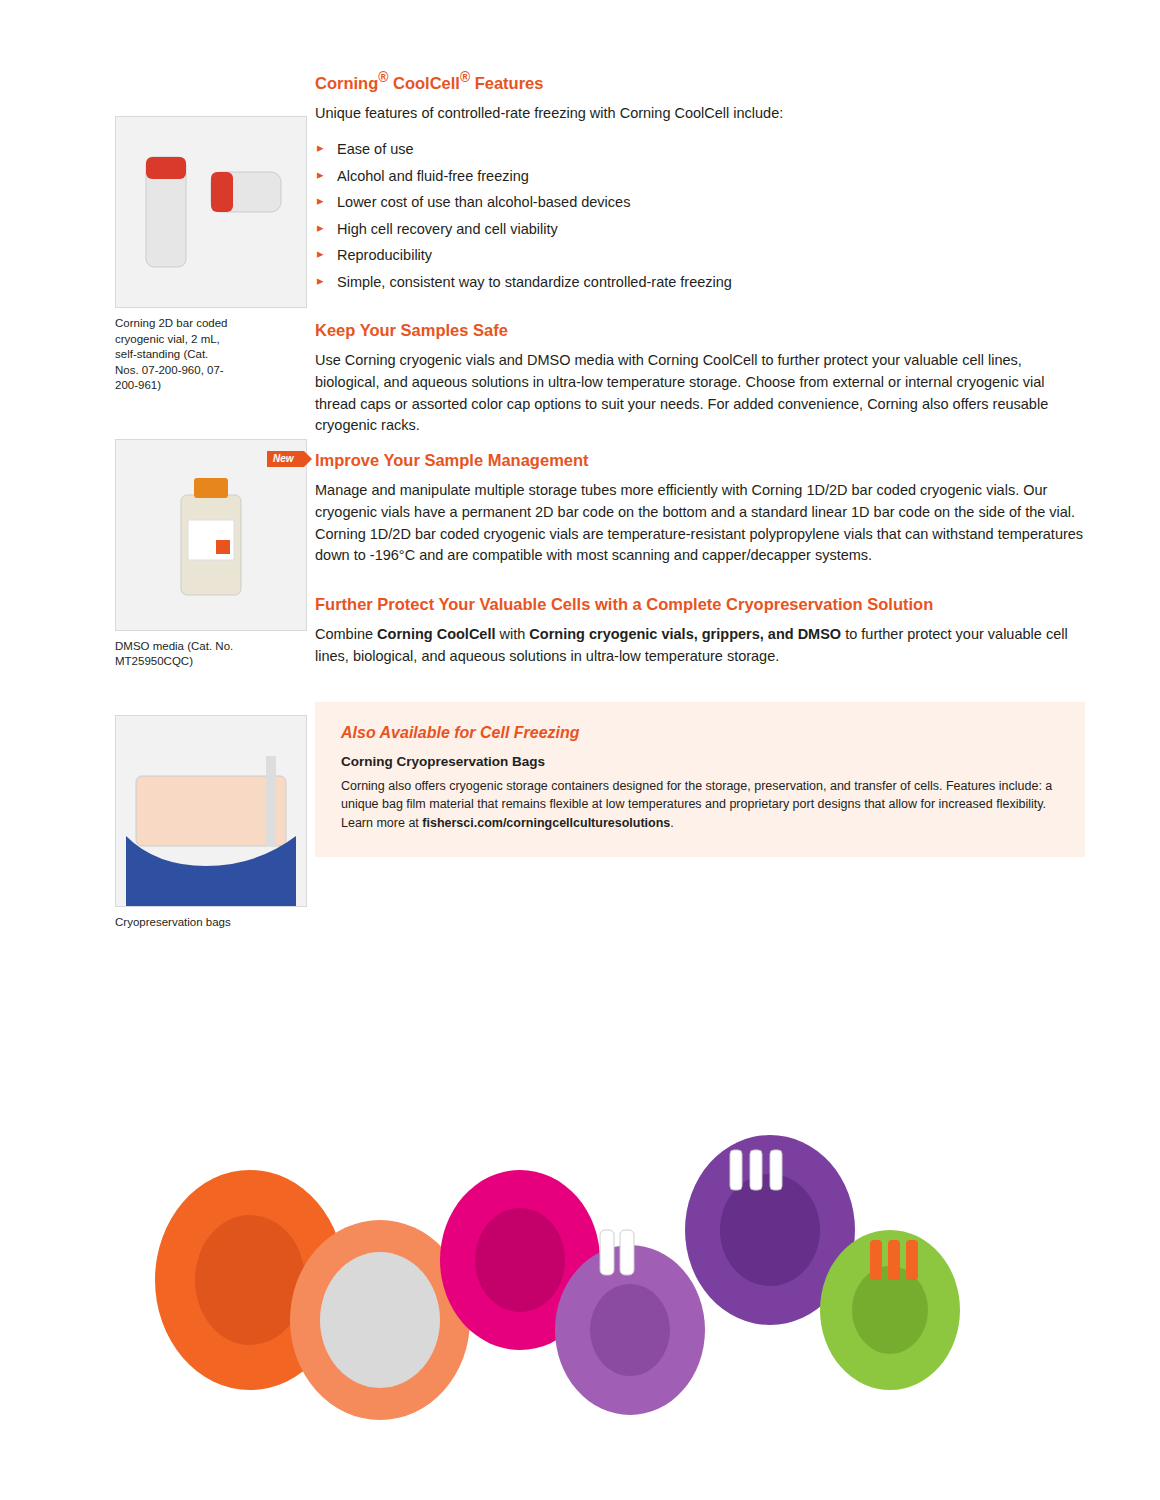Corning 2D bar coded cryogenic vial, 2 mL, self-standing (Cat. Nos. 07-200-960, 07-200-961)
DMSO media (Cat. No. MT25950CQC)
Cryopreservation bags
Corning® CoolCell® Features
Unique features of controlled-rate freezing with Corning CoolCell include:
Ease of use
Alcohol and fluid-free freezing
Lower cost of use than alcohol-based devices
High cell recovery and cell viability
Reproducibility
Simple, consistent way to standardize controlled-rate freezing
Keep Your Samples Safe
Use Corning cryogenic vials and DMSO media with Corning CoolCell to further protect your valuable cell lines, biological, and aqueous solutions in ultra-low temperature storage. Choose from external or internal cryogenic vial thread caps or assorted color cap options to suit your needs. For added convenience, Corning also offers reusable cryogenic racks.
New
Improve Your Sample Management
Manage and manipulate multiple storage tubes more efficiently with Corning 1D/2D bar coded cryogenic vials. Our cryogenic vials have a permanent 2D bar code on the bottom and a standard linear 1D bar code on the side of the vial. Corning 1D/2D bar coded cryogenic vials are temperature-resistant polypropylene vials that can withstand temperatures down to -196°C and are compatible with most scanning and capper/decapper systems.
Further Protect Your Valuable Cells with a Complete Cryopreservation Solution
Combine Corning CoolCell with Corning cryogenic vials, grippers, and DMSO to further protect your valuable cell lines, biological, and aqueous solutions in ultra-low temperature storage.
Also Available for Cell Freezing
Corning Cryopreservation Bags
Corning also offers cryogenic storage containers designed for the storage, preservation, and transfer of cells. Features include: a unique bag film material that remains flexible at low temperatures and proprietary port designs that allow for increased flexibility. Learn more at fishersci.com/corningcellculturesolutions.